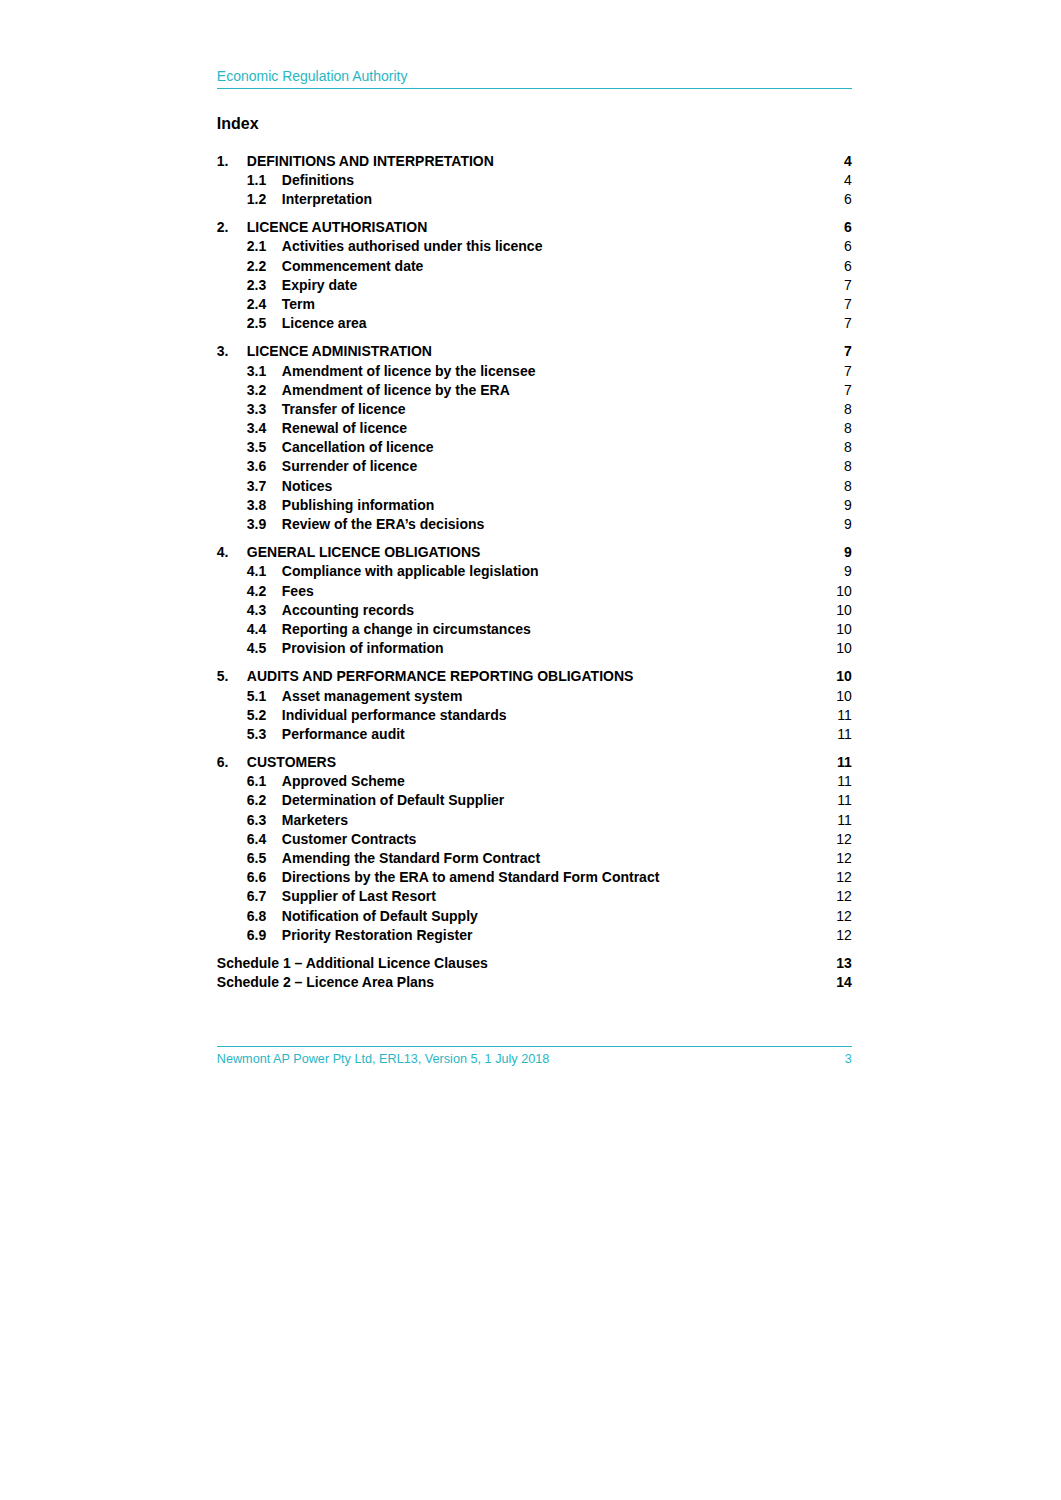Economic Regulation Authority
Index
| 1. | DEFINITIONS AND INTERPRETATION | 4 |
| | 1.1 Definitions | 4 |
| | 1.2 Interpretation | 6 |
| 2. | LICENCE AUTHORISATION | 6 |
| | 2.1 Activities authorised under this licence | 6 |
| | 2.2 Commencement date | 6 |
| | 2.3 Expiry date | 7 |
| | 2.4 Term | 7 |
| | 2.5 Licence area | 7 |
| 3. | LICENCE ADMINISTRATION | 7 |
| | 3.1 Amendment of licence by the licensee | 7 |
| | 3.2 Amendment of licence by the ERA | 7 |
| | 3.3 Transfer of licence | 8 |
| | 3.4 Renewal of licence | 8 |
| | 3.5 Cancellation of licence | 8 |
| | 3.6 Surrender of licence | 8 |
| | 3.7 Notices | 8 |
| | 3.8 Publishing information | 9 |
| | 3.9 Review of the ERA’s decisions | 9 |
| 4. | GENERAL LICENCE OBLIGATIONS | 9 |
| | 4.1 Compliance with applicable legislation | 9 |
| | 4.2 Fees | 10 |
| | 4.3 Accounting records | 10 |
| | 4.4 Reporting a change in circumstances | 10 |
| | 4.5 Provision of information | 10 |
| 5. | AUDITS AND PERFORMANCE REPORTING OBLIGATIONS | 10 |
| | 5.1 Asset management system | 10 |
| | 5.2 Individual performance standards | 11 |
| | 5.3 Performance audit | 11 |
| 6. | CUSTOMERS | 11 |
| | 6.1 Approved Scheme | 11 |
| | 6.2 Determination of Default Supplier | 11 |
| | 6.3 Marketers | 11 |
| | 6.4 Customer Contracts | 12 |
| | 6.5 Amending the Standard Form Contract | 12 |
| | 6.6 Directions by the ERA to amend Standard Form Contract | 12 |
| | 6.7 Supplier of Last Resort | 12 |
| | 6.8 Notification of Default Supply | 12 |
| | 6.9 Priority Restoration Register | 12 |
| Schedule 1 – Additional Licence Clauses | 13 |
| Schedule 2 – Licence Area Plans | 14 |
Newmont AP Power Pty Ltd, ERL13, Version 5, 1 July 2018 3